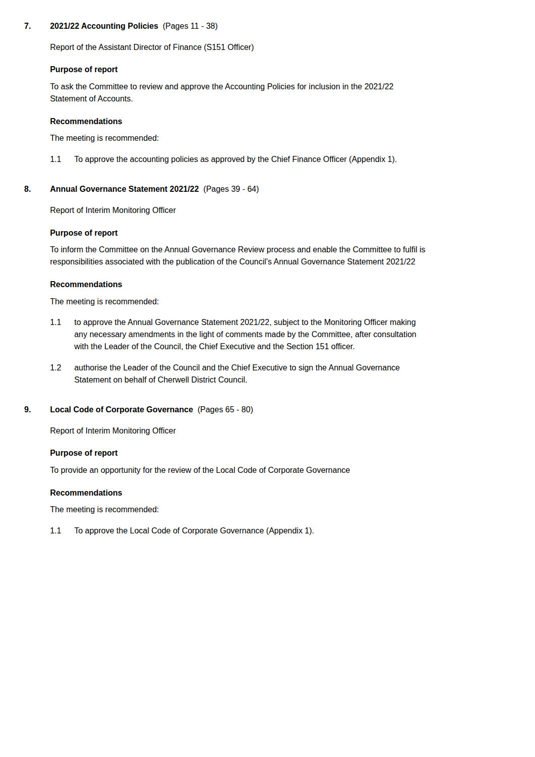7. 2021/22 Accounting Policies (Pages 11 - 38)
Report of the Assistant Director of Finance (S151 Officer)
Purpose of report
To ask the Committee to review and approve the Accounting Policies for inclusion in the 2021/22 Statement of Accounts.
Recommendations
The meeting is recommended:
1.1 To approve the accounting policies as approved by the Chief Finance Officer (Appendix 1).
8. Annual Governance Statement 2021/22 (Pages 39 - 64)
Report of Interim Monitoring Officer
Purpose of report
To inform the Committee on the Annual Governance Review process and enable the Committee to fulfil is responsibilities associated with the publication of the Council's Annual Governance Statement 2021/22
Recommendations
The meeting is recommended:
1.1 to approve the Annual Governance Statement 2021/22, subject to the Monitoring Officer making any necessary amendments in the light of comments made by the Committee, after consultation with the Leader of the Council, the Chief Executive and the Section 151 officer.
1.2 authorise the Leader of the Council and the Chief Executive to sign the Annual Governance Statement on behalf of Cherwell District Council.
9. Local Code of Corporate Governance (Pages 65 - 80)
Report of Interim Monitoring Officer
Purpose of report
To provide an opportunity for the review of the Local Code of Corporate Governance
Recommendations
The meeting is recommended:
1.1 To approve the Local Code of Corporate Governance (Appendix 1).